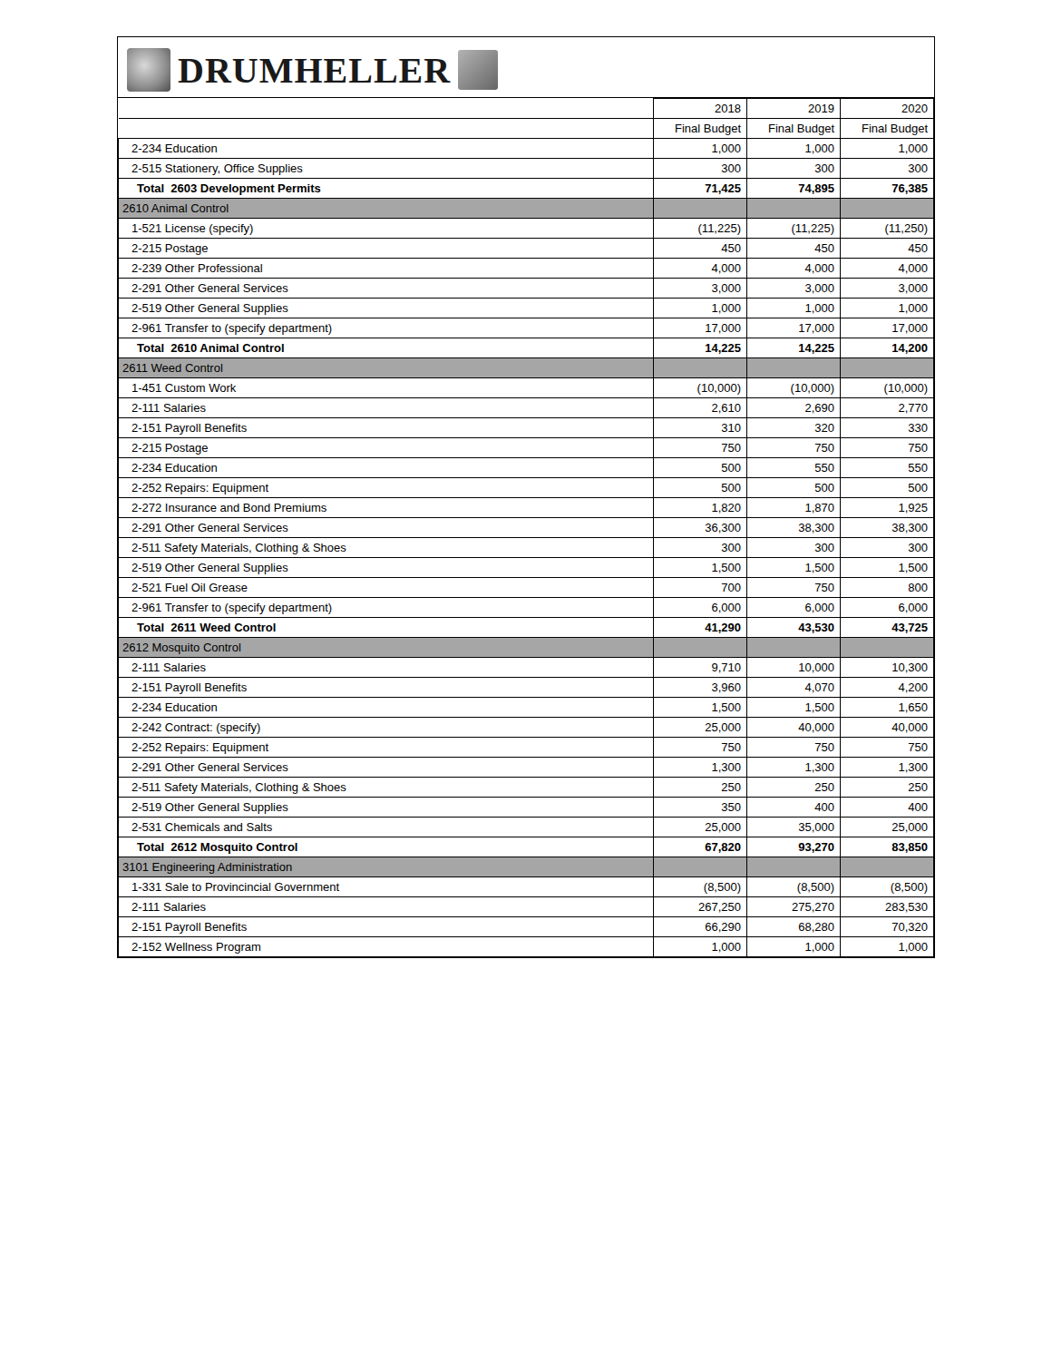DRUMHELLER
| | 2018 | 2019 | 2020 |
| --- | --- | --- | --- |
| | Final Budget | Final Budget | Final Budget |
| 2-234 Education | 1,000 | 1,000 | 1,000 |
| 2-515 Stationery, Office Supplies | 300 | 300 | 300 |
| Total 2603 Development Permits | 71,425 | 74,895 | 76,385 |
| 2610 Animal Control | | | |
| 1-521 License (specify) | (11,225) | (11,225) | (11,250) |
| 2-215 Postage | 450 | 450 | 450 |
| 2-239 Other Professional | 4,000 | 4,000 | 4,000 |
| 2-291 Other General Services | 3,000 | 3,000 | 3,000 |
| 2-519 Other General Supplies | 1,000 | 1,000 | 1,000 |
| 2-961 Transfer to (specify department) | 17,000 | 17,000 | 17,000 |
| Total 2610 Animal Control | 14,225 | 14,225 | 14,200 |
| 2611 Weed Control | | | |
| 1-451 Custom Work | (10,000) | (10,000) | (10,000) |
| 2-111 Salaries | 2,610 | 2,690 | 2,770 |
| 2-151 Payroll Benefits | 310 | 320 | 330 |
| 2-215 Postage | 750 | 750 | 750 |
| 2-234 Education | 500 | 550 | 550 |
| 2-252 Repairs: Equipment | 500 | 500 | 500 |
| 2-272 Insurance and Bond Premiums | 1,820 | 1,870 | 1,925 |
| 2-291 Other General Services | 36,300 | 38,300 | 38,300 |
| 2-511 Safety Materials, Clothing & Shoes | 300 | 300 | 300 |
| 2-519 Other General Supplies | 1,500 | 1,500 | 1,500 |
| 2-521 Fuel Oil Grease | 700 | 750 | 800 |
| 2-961 Transfer to (specify department) | 6,000 | 6,000 | 6,000 |
| Total 2611 Weed Control | 41,290 | 43,530 | 43,725 |
| 2612 Mosquito Control | | | |
| 2-111 Salaries | 9,710 | 10,000 | 10,300 |
| 2-151 Payroll Benefits | 3,960 | 4,070 | 4,200 |
| 2-234 Education | 1,500 | 1,500 | 1,650 |
| 2-242 Contract: (specify) | 25,000 | 40,000 | 40,000 |
| 2-252 Repairs: Equipment | 750 | 750 | 750 |
| 2-291 Other General Services | 1,300 | 1,300 | 1,300 |
| 2-511 Safety Materials, Clothing & Shoes | 250 | 250 | 250 |
| 2-519 Other General Supplies | 350 | 400 | 400 |
| 2-531 Chemicals and Salts | 25,000 | 35,000 | 25,000 |
| Total 2612 Mosquito Control | 67,820 | 93,270 | 83,850 |
| 3101 Engineering Administration | | | |
| 1-331 Sale to Provincincial Government | (8,500) | (8,500) | (8,500) |
| 2-111 Salaries | 267,250 | 275,270 | 283,530 |
| 2-151 Payroll Benefits | 66,290 | 68,280 | 70,320 |
| 2-152 Wellness Program | 1,000 | 1,000 | 1,000 |